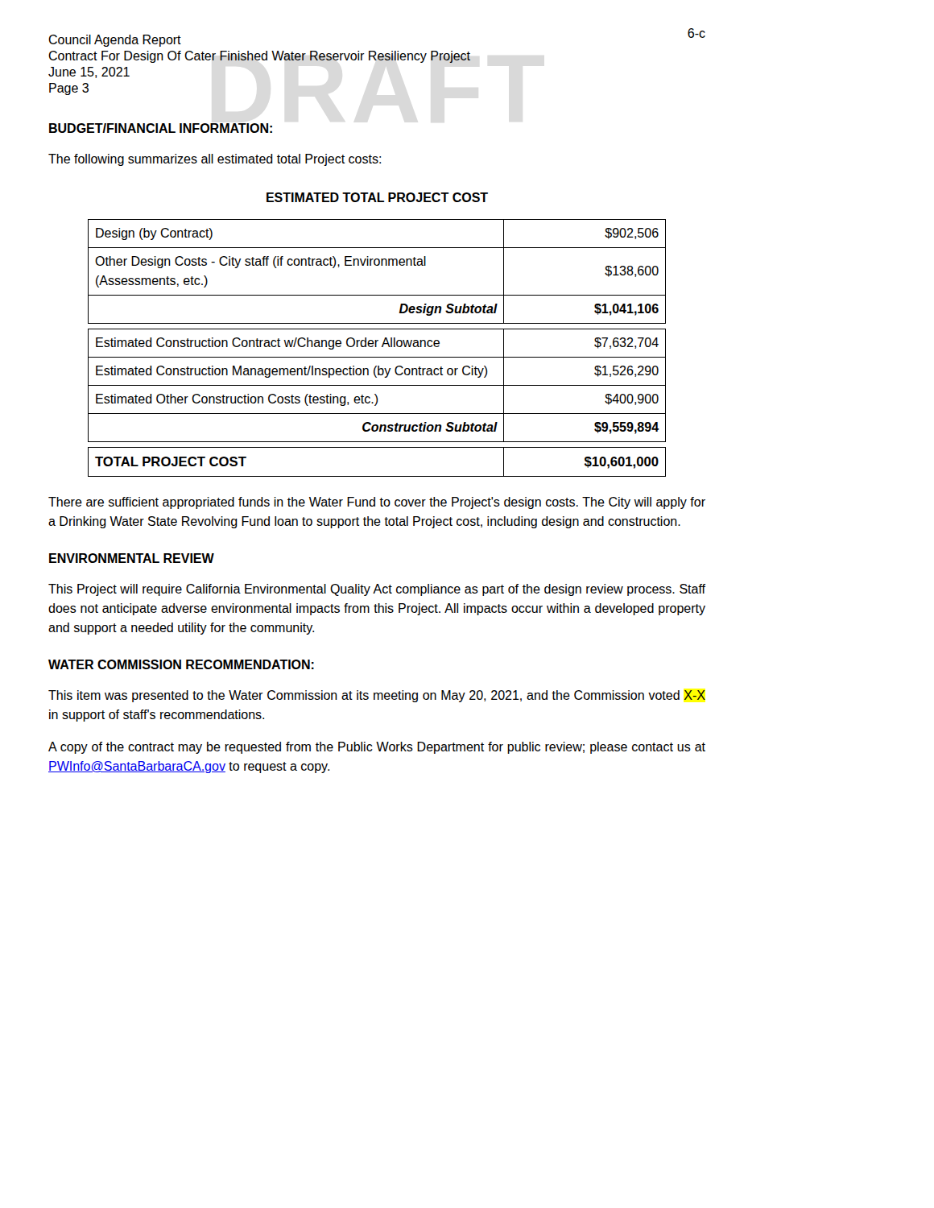DRAFT
6-c
Council Agenda Report
Contract For Design Of Cater Finished Water Reservoir Resiliency Project
June 15, 2021
Page 3
BUDGET/FINANCIAL INFORMATION:
The following summarizes all estimated total Project costs:
ESTIMATED TOTAL PROJECT COST
| Design (by Contract) | $902,506 |
| Other Design Costs - City staff (if contract), Environmental (Assessments, etc.) | $138,600 |
| Design Subtotal | $1,041,106 |
| Estimated Construction Contract w/Change Order Allowance | $7,632,704 |
| Estimated Construction Management/Inspection (by Contract or City) | $1,526,290 |
| Estimated Other Construction Costs (testing, etc.) | $400,900 |
| Construction Subtotal | $9,559,894 |
| TOTAL PROJECT COST | $10,601,000 |
There are sufficient appropriated funds in the Water Fund to cover the Project's design costs. The City will apply for a Drinking Water State Revolving Fund loan to support the total Project cost, including design and construction.
ENVIRONMENTAL REVIEW
This Project will require California Environmental Quality Act compliance as part of the design review process. Staff does not anticipate adverse environmental impacts from this Project. All impacts occur within a developed property and support a needed utility for the community.
WATER COMMISSION RECOMMENDATION:
This item was presented to the Water Commission at its meeting on May 20, 2021, and the Commission voted X-X in support of staff's recommendations.
A copy of the contract may be requested from the Public Works Department for public review; please contact us at PWInfo@SantaBarbaraCA.gov to request a copy.